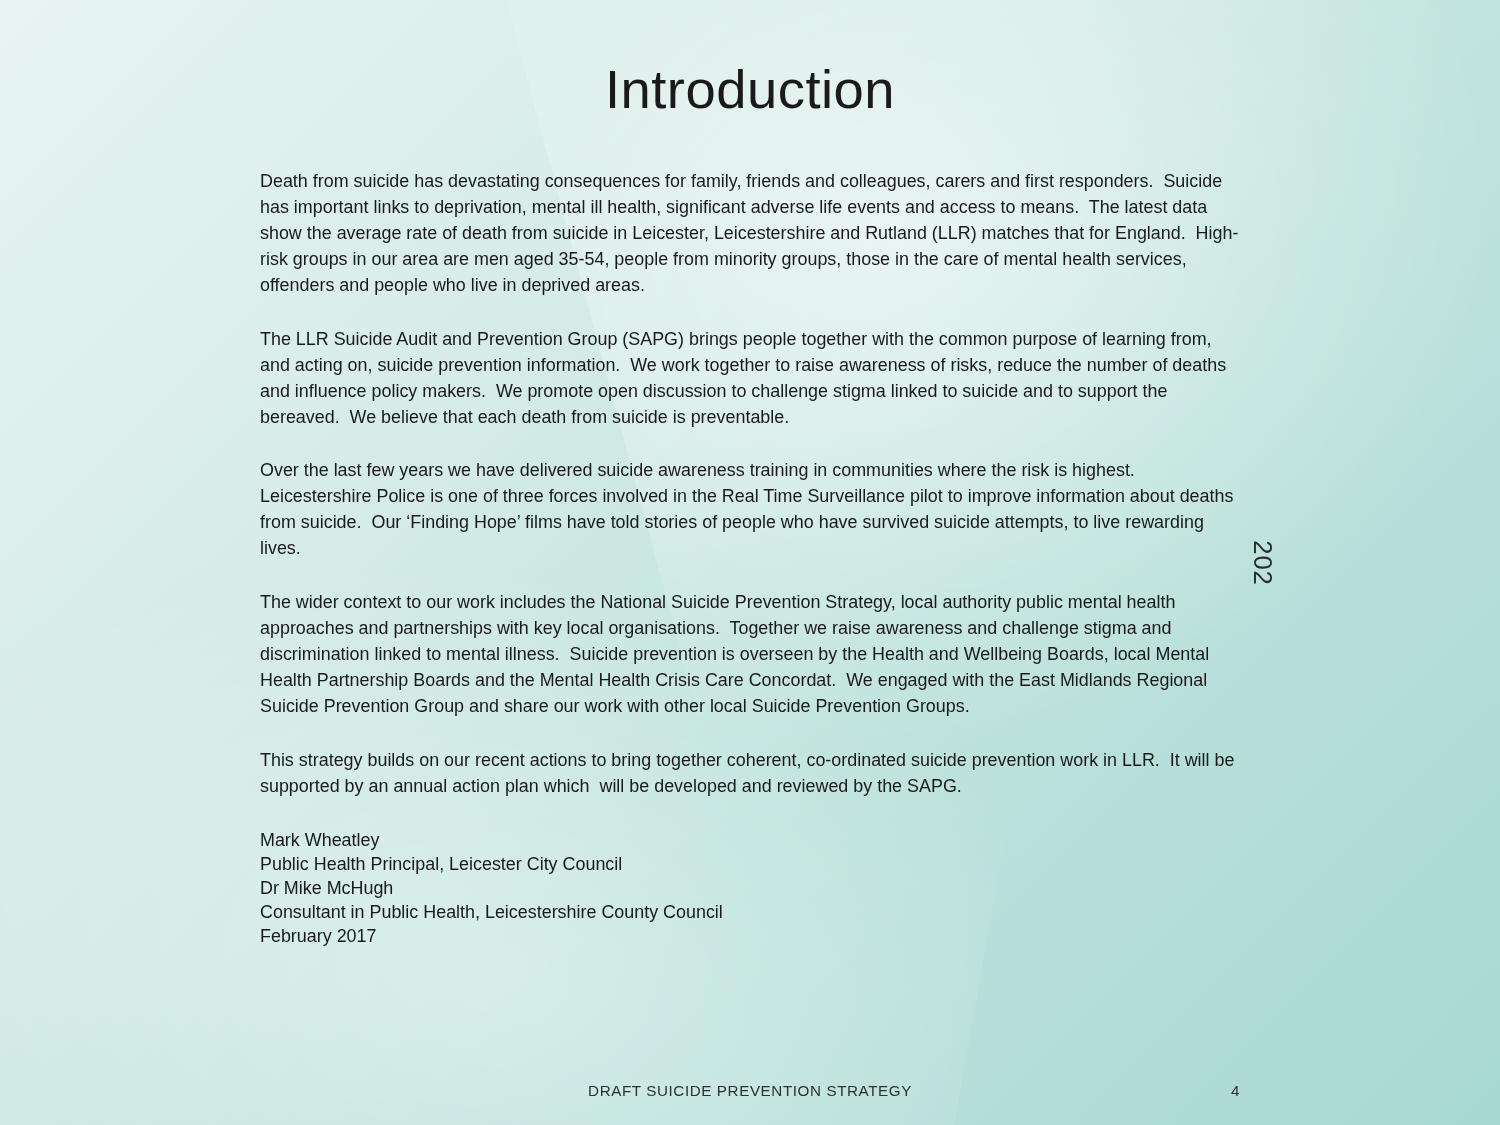Introduction
Death from suicide has devastating consequences for family, friends and colleagues, carers and first responders. Suicide has important links to deprivation, mental ill health, significant adverse life events and access to means. The latest data show the average rate of death from suicide in Leicester, Leicestershire and Rutland (LLR) matches that for England. High-risk groups in our area are men aged 35-54, people from minority groups, those in the care of mental health services, offenders and people who live in deprived areas.
The LLR Suicide Audit and Prevention Group (SAPG) brings people together with the common purpose of learning from, and acting on, suicide prevention information. We work together to raise awareness of risks, reduce the number of deaths and influence policy makers. We promote open discussion to challenge stigma linked to suicide and to support the bereaved. We believe that each death from suicide is preventable.
Over the last few years we have delivered suicide awareness training in communities where the risk is highest. Leicestershire Police is one of three forces involved in the Real Time Surveillance pilot to improve information about deaths from suicide. Our ‘Finding Hope’ films have told stories of people who have survived suicide attempts, to live rewarding lives.
The wider context to our work includes the National Suicide Prevention Strategy, local authority public mental health approaches and partnerships with key local organisations. Together we raise awareness and challenge stigma and discrimination linked to mental illness. Suicide prevention is overseen by the Health and Wellbeing Boards, local Mental Health Partnership Boards and the Mental Health Crisis Care Concordat. We engaged with the East Midlands Regional Suicide Prevention Group and share our work with other local Suicide Prevention Groups.
This strategy builds on our recent actions to bring together coherent, co-ordinated suicide prevention work in LLR. It will be supported by an annual action plan which will be developed and reviewed by the SAPG.
Mark Wheatley
Public Health Principal, Leicester City Council
Dr Mike McHugh
Consultant in Public Health, Leicestershire County Council
February 2017
202
DRAFT SUICIDE PREVENTION STRATEGY 4